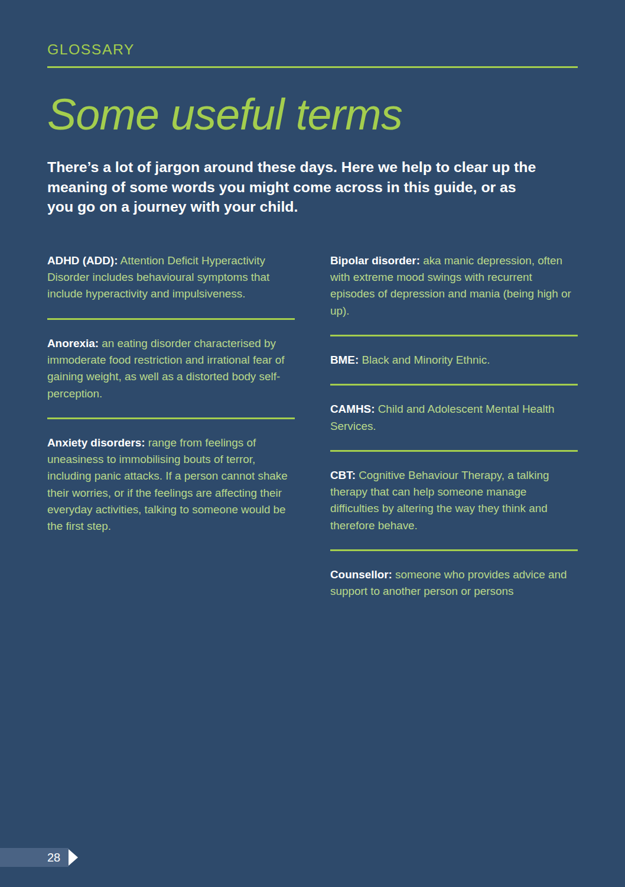GLOSSARY
Some useful terms
There’s a lot of jargon around these days. Here we help to clear up the meaning of some words you might come across in this guide, or as you go on a journey with your child.
ADHD (ADD): Attention Deficit Hyperactivity Disorder includes behavioural symptoms that include hyperactivity and impulsiveness.
Anorexia: an eating disorder characterised by immoderate food restriction and irrational fear of gaining weight, as well as a distorted body self-perception.
Anxiety disorders: range from feelings of uneasiness to immobilising bouts of terror, including panic attacks. If a person cannot shake their worries, or if the feelings are affecting their everyday activities, talking to someone would be the first step.
Bipolar disorder: aka manic depression, often with extreme mood swings with recurrent episodes of depression and mania (being high or up).
BME: Black and Minority Ethnic.
CAMHS: Child and Adolescent Mental Health Services.
CBT: Cognitive Behaviour Therapy, a talking therapy that can help someone manage difficulties by altering the way they think and therefore behave.
Counsellor: someone who provides advice and support to another person or persons
28